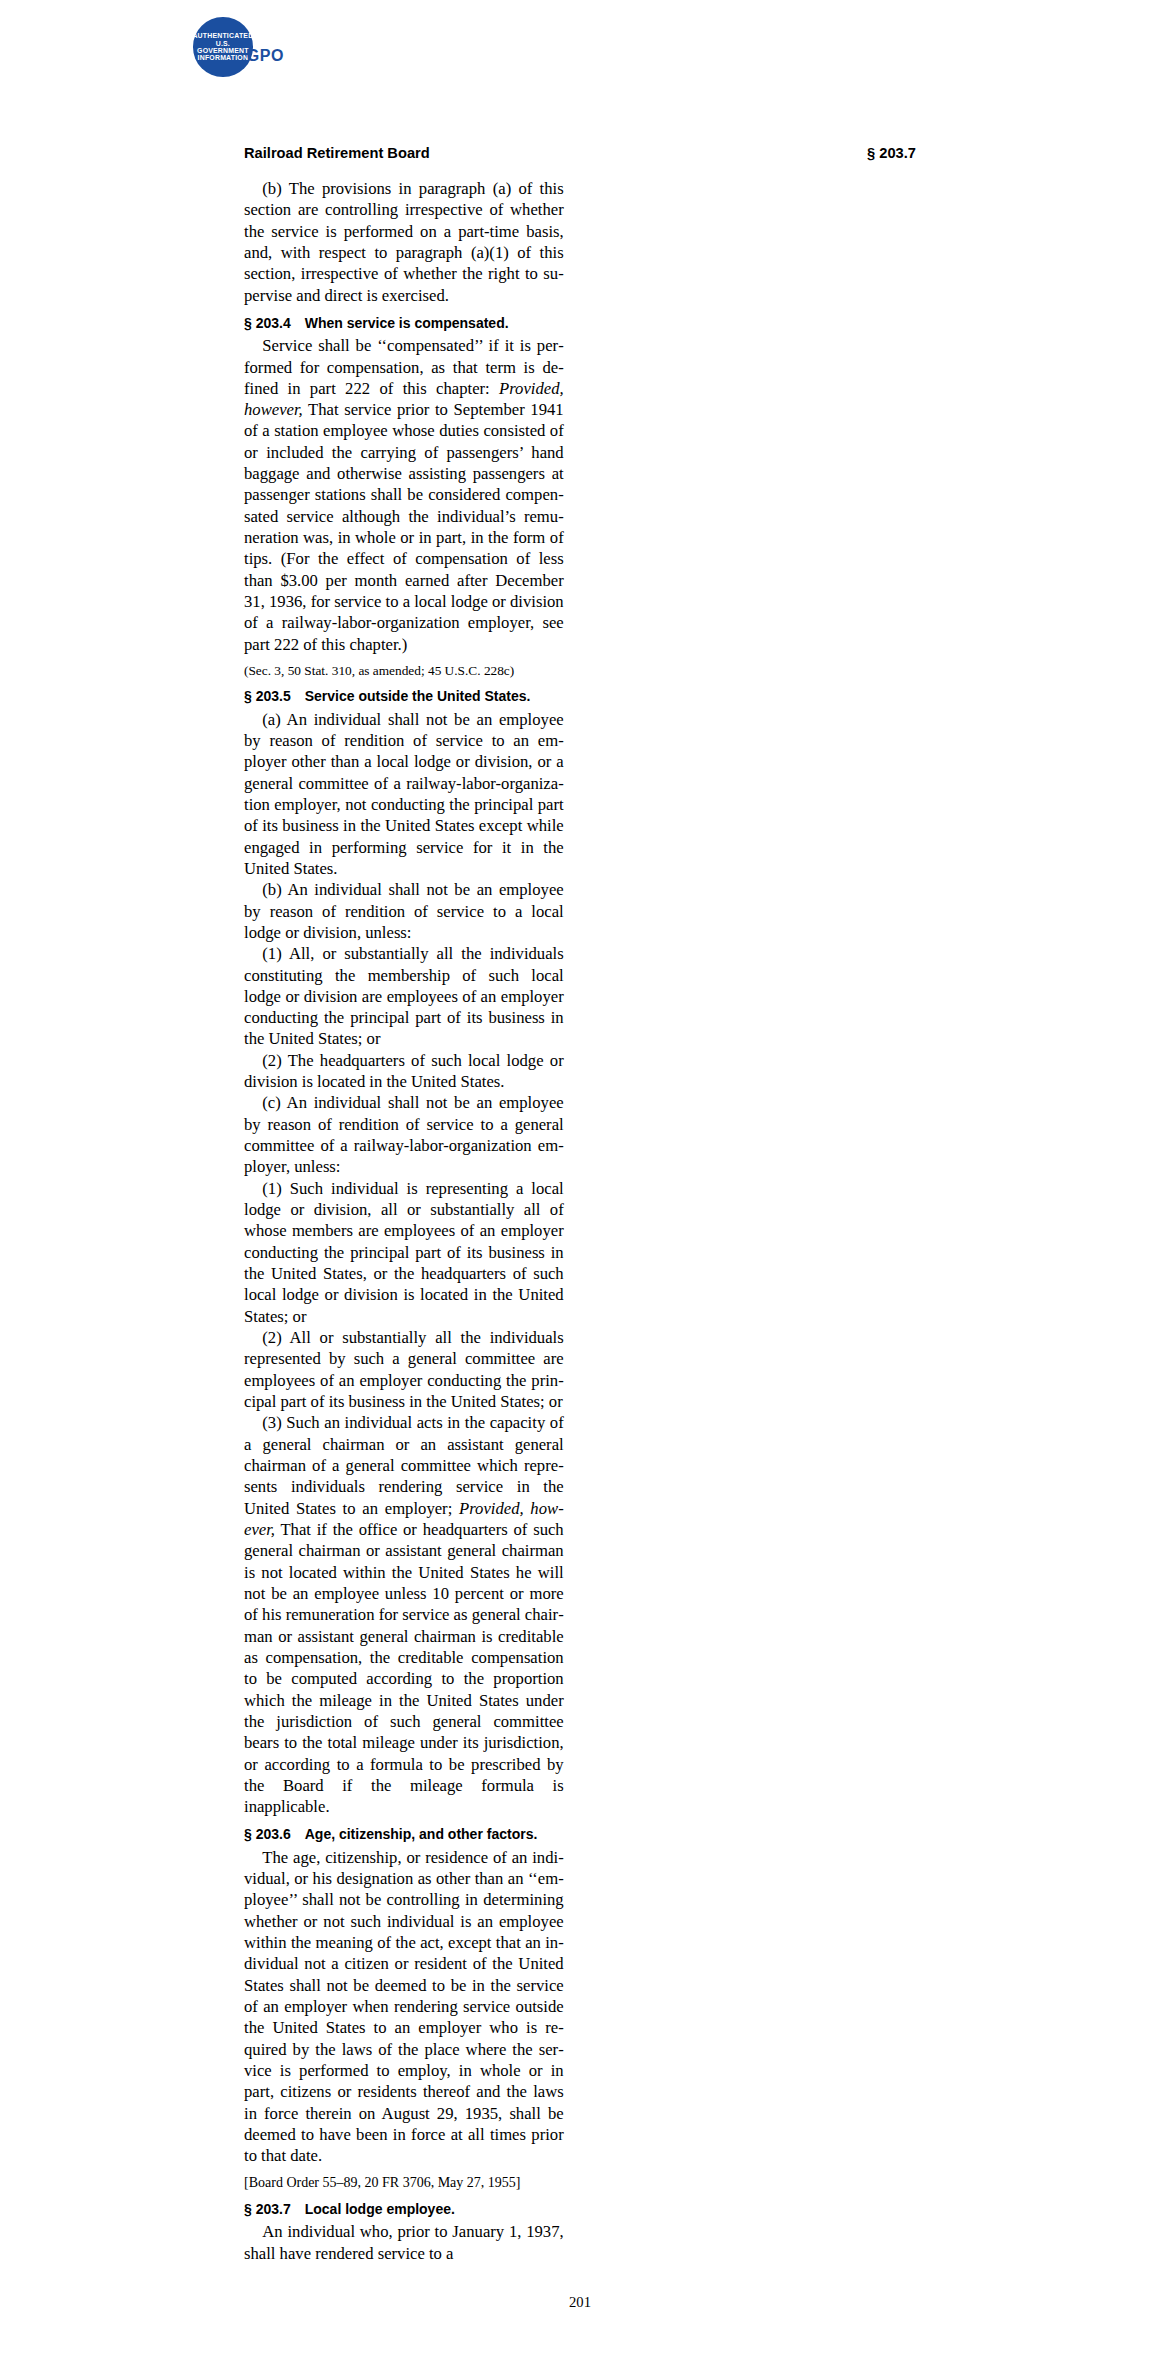AUTHENTICATED
U.S. GOVERNMENT
INFORMATION
GPO
Railroad Retirement Board
§ 203.7
(b) The provisions in paragraph (a) of this section are controlling irrespective of whether the service is performed on a part-time basis, and, with respect to paragraph (a)(1) of this section, irrespective of whether the right to supervise and direct is exercised.
§ 203.4 When service is compensated.
Service shall be ‘‘compensated’’ if it is performed for compensation, as that term is defined in part 222 of this chapter: Provided, however, That service prior to September 1941 of a station employee whose duties consisted of or included the carrying of passengers’ hand baggage and otherwise assisting passengers at passenger stations shall be considered compensated service although the individual’s remuneration was, in whole or in part, in the form of tips. (For the effect of compensation of less than $3.00 per month earned after December 31, 1936, for service to a local lodge or division of a railway-labor-organization employer, see part 222 of this chapter.)
(Sec. 3, 50 Stat. 310, as amended; 45 U.S.C. 228c)
§ 203.5 Service outside the United States.
(a) An individual shall not be an employee by reason of rendition of service to an employer other than a local lodge or division, or a general committee of a railway-labor-organization employer, not conducting the principal part of its business in the United States except while engaged in performing service for it in the United States.
(b) An individual shall not be an employee by reason of rendition of service to a local lodge or division, unless:
(1) All, or substantially all the individuals constituting the membership of such local lodge or division are employees of an employer conducting the principal part of its business in the United States; or
(2) The headquarters of such local lodge or division is located in the United States.
(c) An individual shall not be an employee by reason of rendition of service to a general committee of a railway-labor-organization employer, unless:
(1) Such individual is representing a local lodge or division, all or substantially all of whose members are employees of an employer conducting the principal part of its business in the United States, or the headquarters of such local lodge or division is located in the United States; or
(2) All or substantially all the individuals represented by such a general committee are employees of an employer conducting the principal part of its business in the United States; or
(3) Such an individual acts in the capacity of a general chairman or an assistant general chairman of a general committee which represents individuals rendering service in the United States to an employer; Provided, however, That if the office or headquarters of such general chairman or assistant general chairman is not located within the United States he will not be an employee unless 10 percent or more of his remuneration for service as general chairman or assistant general chairman is creditable as compensation, the creditable compensation to be computed according to the proportion which the mileage in the United States under the jurisdiction of such general committee bears to the total mileage under its jurisdiction, or according to a formula to be prescribed by the Board if the mileage formula is inapplicable.
§ 203.6 Age, citizenship, and other factors.
The age, citizenship, or residence of an individual, or his designation as other than an ‘‘employee’’ shall not be controlling in determining whether or not such individual is an employee within the meaning of the act, except that an individual not a citizen or resident of the United States shall not be deemed to be in the service of an employer when rendering service outside the United States to an employer who is required by the laws of the place where the service is performed to employ, in whole or in part, citizens or residents thereof and the laws in force therein on August 29, 1935, shall be deemed to have been in force at all times prior to that date.
[Board Order 55–89, 20 FR 3706, May 27, 1955]
§ 203.7 Local lodge employee.
An individual who, prior to January 1, 1937, shall have rendered service to a
201